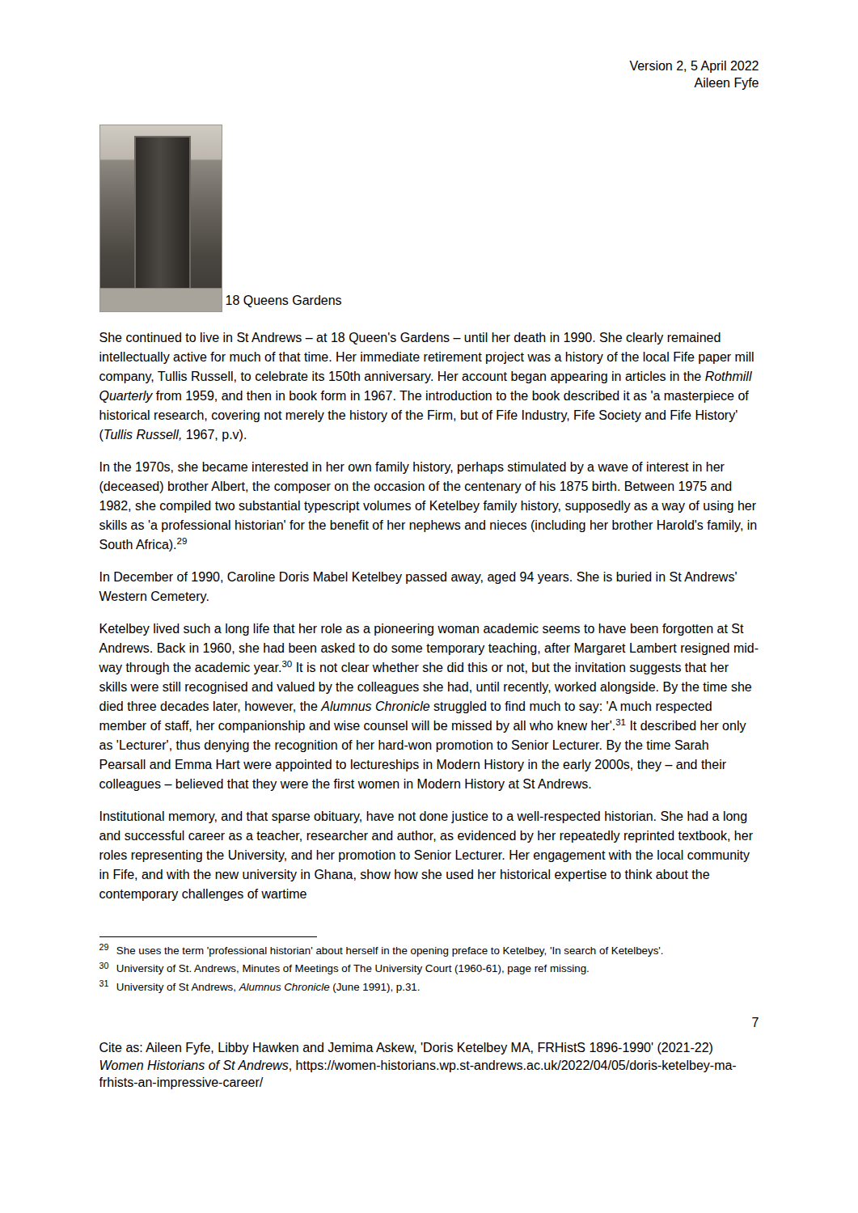Version 2, 5 April 2022
Aileen Fyfe
18 Queens Gardens
She continued to live in St Andrews – at 18 Queen's Gardens – until her death in 1990. She clearly remained intellectually active for much of that time. Her immediate retirement project was a history of the local Fife paper mill company, Tullis Russell, to celebrate its 150th anniversary. Her account began appearing in articles in the Rothmill Quarterly from 1959, and then in book form in 1967. The introduction to the book described it as 'a masterpiece of historical research, covering not merely the history of the Firm, but of Fife Industry, Fife Society and Fife History' (Tullis Russell, 1967, p.v).
In the 1970s, she became interested in her own family history, perhaps stimulated by a wave of interest in her (deceased) brother Albert, the composer on the occasion of the centenary of his 1875 birth. Between 1975 and 1982, she compiled two substantial typescript volumes of Ketelbey family history, supposedly as a way of using her skills as 'a professional historian' for the benefit of her nephews and nieces (including her brother Harold's family, in South Africa).29
In December of 1990, Caroline Doris Mabel Ketelbey passed away, aged 94 years. She is buried in St Andrews' Western Cemetery.
Ketelbey lived such a long life that her role as a pioneering woman academic seems to have been forgotten at St Andrews. Back in 1960, she had been asked to do some temporary teaching, after Margaret Lambert resigned mid-way through the academic year.30 It is not clear whether she did this or not, but the invitation suggests that her skills were still recognised and valued by the colleagues she had, until recently, worked alongside. By the time she died three decades later, however, the Alumnus Chronicle struggled to find much to say: 'A much respected member of staff, her companionship and wise counsel will be missed by all who knew her'.31 It described her only as 'Lecturer', thus denying the recognition of her hard-won promotion to Senior Lecturer. By the time Sarah Pearsall and Emma Hart were appointed to lectureships in Modern History in the early 2000s, they – and their colleagues – believed that they were the first women in Modern History at St Andrews.
Institutional memory, and that sparse obituary, have not done justice to a well-respected historian. She had a long and successful career as a teacher, researcher and author, as evidenced by her repeatedly reprinted textbook, her roles representing the University, and her promotion to Senior Lecturer. Her engagement with the local community in Fife, and with the new university in Ghana, show how she used her historical expertise to think about the contemporary challenges of wartime
She uses the term 'professional historian' about herself in the opening preface to Ketelbey, 'In search of Ketelbeys'.
University of St. Andrews, Minutes of Meetings of The University Court (1960-61), page ref missing.
University of St Andrews, Alumnus Chronicle (June 1991), p.31.
7
Cite as: Aileen Fyfe, Libby Hawken and Jemima Askew, 'Doris Ketelbey MA, FRHistS 1896-1990' (2021-22) Women Historians of St Andrews, https://women-historians.wp.st-andrews.ac.uk/2022/04/05/doris-ketelbey-ma-frhists-an-impressive-career/